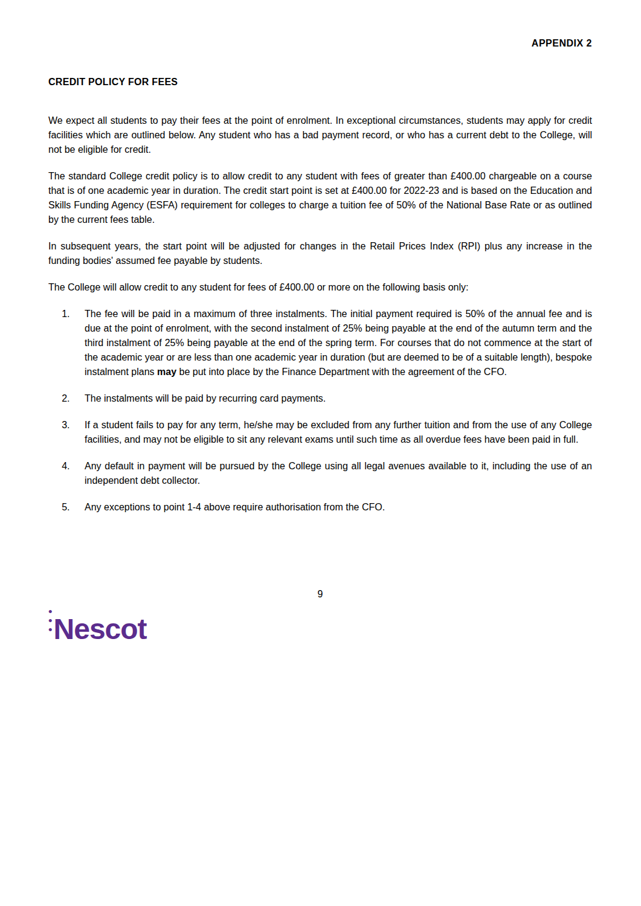APPENDIX 2
CREDIT POLICY FOR FEES
We expect all students to pay their fees at the point of enrolment. In exceptional circumstances, students may apply for credit facilities which are outlined below. Any student who has a bad payment record, or who has a current debt to the College, will not be eligible for credit.
The standard College credit policy is to allow credit to any student with fees of greater than £400.00 chargeable on a course that is of one academic year in duration. The credit start point is set at £400.00 for 2022-23 and is based on the Education and Skills Funding Agency (ESFA) requirement for colleges to charge a tuition fee of 50% of the National Base Rate or as outlined by the current fees table.
In subsequent years, the start point will be adjusted for changes in the Retail Prices Index (RPI) plus any increase in the funding bodies' assumed fee payable by students.
The College will allow credit to any student for fees of £400.00 or more on the following basis only:
The fee will be paid in a maximum of three instalments. The initial payment required is 50% of the annual fee and is due at the point of enrolment, with the second instalment of 25% being payable at the end of the autumn term and the third instalment of 25% being payable at the end of the spring term. For courses that do not commence at the start of the academic year or are less than one academic year in duration (but are deemed to be of a suitable length), bespoke instalment plans may be put into place by the Finance Department with the agreement of the CFO.
The instalments will be paid by recurring card payments.
If a student fails to pay for any term, he/she may be excluded from any further tuition and from the use of any College facilities, and may not be eligible to sit any relevant exams until such time as all overdue fees have been paid in full.
Any default in payment will be pursued by the College using all legal avenues available to it, including the use of an independent debt collector.
Any exceptions to point 1-4 above require authorisation from the CFO.
9
•
•
•Nescot